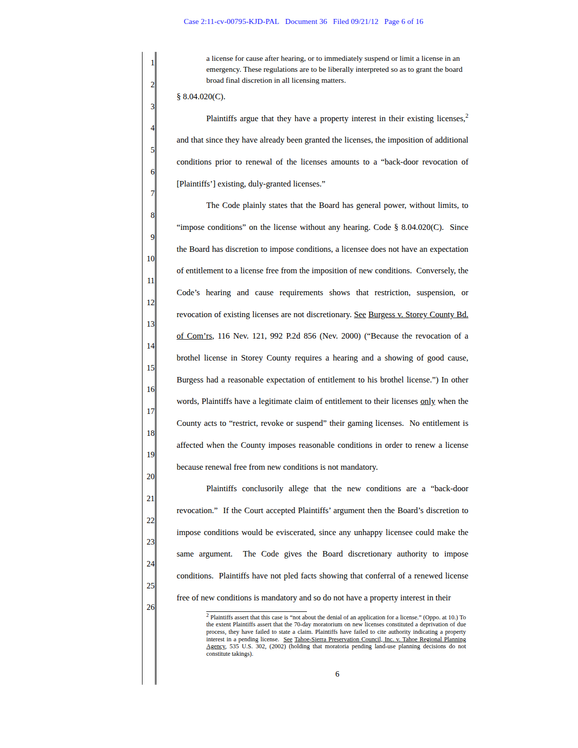Case 2:11-cv-00795-KJD-PAL Document 36 Filed 09/21/12 Page 6 of 16
1
2
3
4
5
6
7
8
9
10
11
12
13
14
15
16
17
18
19
20
21
22
23
24
25
26
a license for cause after hearing, or to immediately suspend or limit a license in an emergency. These regulations are to be liberally interpreted so as to grant the board broad final discretion in all licensing matters.
§ 8.04.020(C).
Plaintiffs argue that they have a property interest in their existing licenses,2 and that since they have already been granted the licenses, the imposition of additional conditions prior to renewal of the licenses amounts to a “back-door revocation of [Plaintiffs’] existing, duly-granted licenses.”
The Code plainly states that the Board has general power, without limits, to “impose conditions” on the license without any hearing. Code § 8.04.020(C). Since the Board has discretion to impose conditions, a licensee does not have an expectation of entitlement to a license free from the imposition of new conditions. Conversely, the Code’s hearing and cause requirements shows that restriction, suspension, or revocation of existing licenses are not discretionary. See Burgess v. Storey County Bd. of Com’rs, 116 Nev. 121, 992 P.2d 856 (Nev. 2000) (“Because the revocation of a brothel license in Storey County requires a hearing and a showing of good cause, Burgess had a reasonable expectation of entitlement to his brothel license.”) In other words, Plaintiffs have a legitimate claim of entitlement to their licenses only when the County acts to “restrict, revoke or suspend” their gaming licenses. No entitlement is affected when the County imposes reasonable conditions in order to renew a license because renewal free from new conditions is not mandatory.
Plaintiffs conclusorily allege that the new conditions are a “back-door revocation.” If the Court accepted Plaintiffs’ argument then the Board’s discretion to impose conditions would be eviscerated, since any unhappy licensee could make the same argument. The Code gives the Board discretionary authority to impose conditions. Plaintiffs have not pled facts showing that conferral of a renewed license free of new conditions is mandatory and so do not have a property interest in their
2 Plaintiffs assert that this case is “not about the denial of an application for a license.” (Oppo. at 10.) To the extent Plaintiffs assert that the 70-day moratorium on new licenses constituted a deprivation of due process, they have failed to state a claim. Plaintiffs have failed to cite authority indicating a property interest in a pending license. See Tahoe-Sierra Preservation Council, Inc. v. Tahoe Regional Planning Agency, 535 U.S. 302, (2002) (holding that moratoria pending land-use planning decisions do not constitute takings).
6